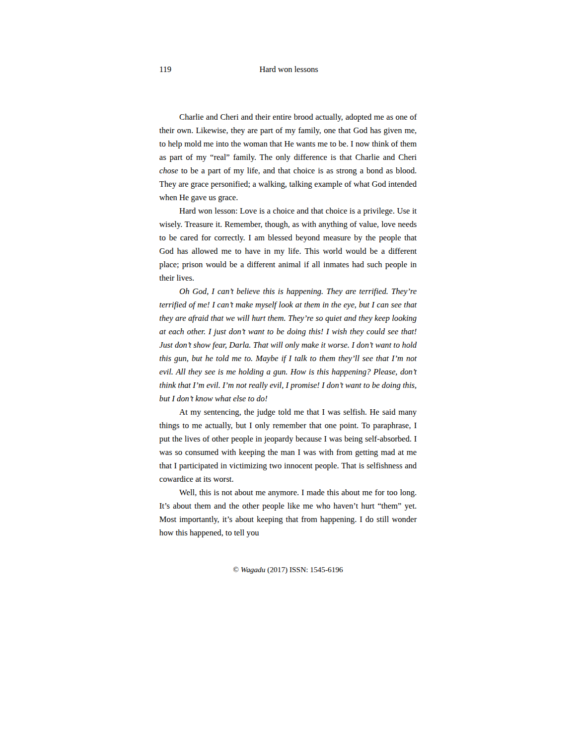119 Hard won lessons
Charlie and Cheri and their entire brood actually, adopted me as one of their own. Likewise, they are part of my family, one that God has given me, to help mold me into the woman that He wants me to be. I now think of them as part of my “real” family. The only difference is that Charlie and Cheri chose to be a part of my life, and that choice is as strong a bond as blood. They are grace personified; a walking, talking example of what God intended when He gave us grace.
Hard won lesson: Love is a choice and that choice is a privilege. Use it wisely. Treasure it. Remember, though, as with anything of value, love needs to be cared for correctly. I am blessed beyond measure by the people that God has allowed me to have in my life. This world would be a different place; prison would be a different animal if all inmates had such people in their lives.
Oh God, I can’t believe this is happening. They are terrified. They’re terrified of me! I can’t make myself look at them in the eye, but I can see that they are afraid that we will hurt them. They’re so quiet and they keep looking at each other. I just don’t want to be doing this! I wish they could see that! Just don’t show fear, Darla. That will only make it worse. I don’t want to hold this gun, but he told me to. Maybe if I talk to them they’ll see that I’m not evil. All they see is me holding a gun. How is this happening? Please, don’t think that I’m evil. I’m not really evil, I promise! I don’t want to be doing this, but I don’t know what else to do!
At my sentencing, the judge told me that I was selfish. He said many things to me actually, but I only remember that one point. To paraphrase, I put the lives of other people in jeopardy because I was being self-absorbed. I was so consumed with keeping the man I was with from getting mad at me that I participated in victimizing two innocent people. That is selfishness and cowardice at its worst.
Well, this is not about me anymore. I made this about me for too long. It’s about them and the other people like me who haven’t hurt “them” yet. Most importantly, it’s about keeping that from happening. I do still wonder how this happened, to tell you
© Wagadu (2017) ISSN: 1545-6196